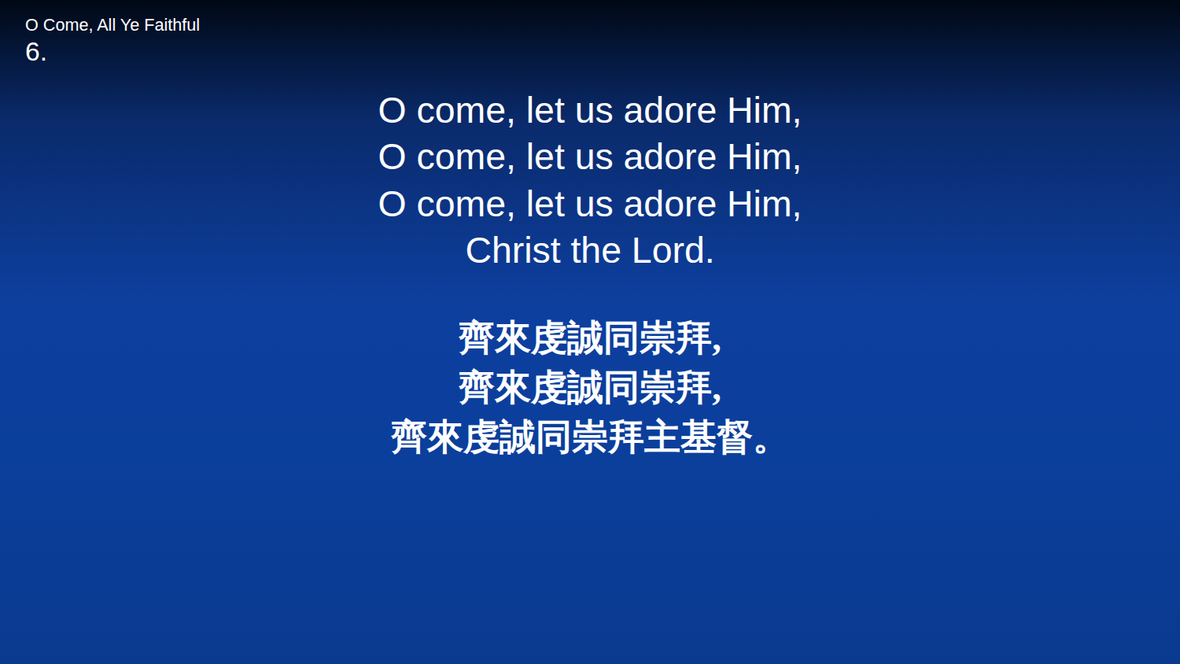O Come, All Ye Faithful
6.
O come, let us adore Him,
O come, let us adore Him,
O come, let us adore Him,
Christ the Lord.
齊來虔誠同崇拜,
齊來虔誠同崇拜,
齊來虔誠同崇拜主基督。